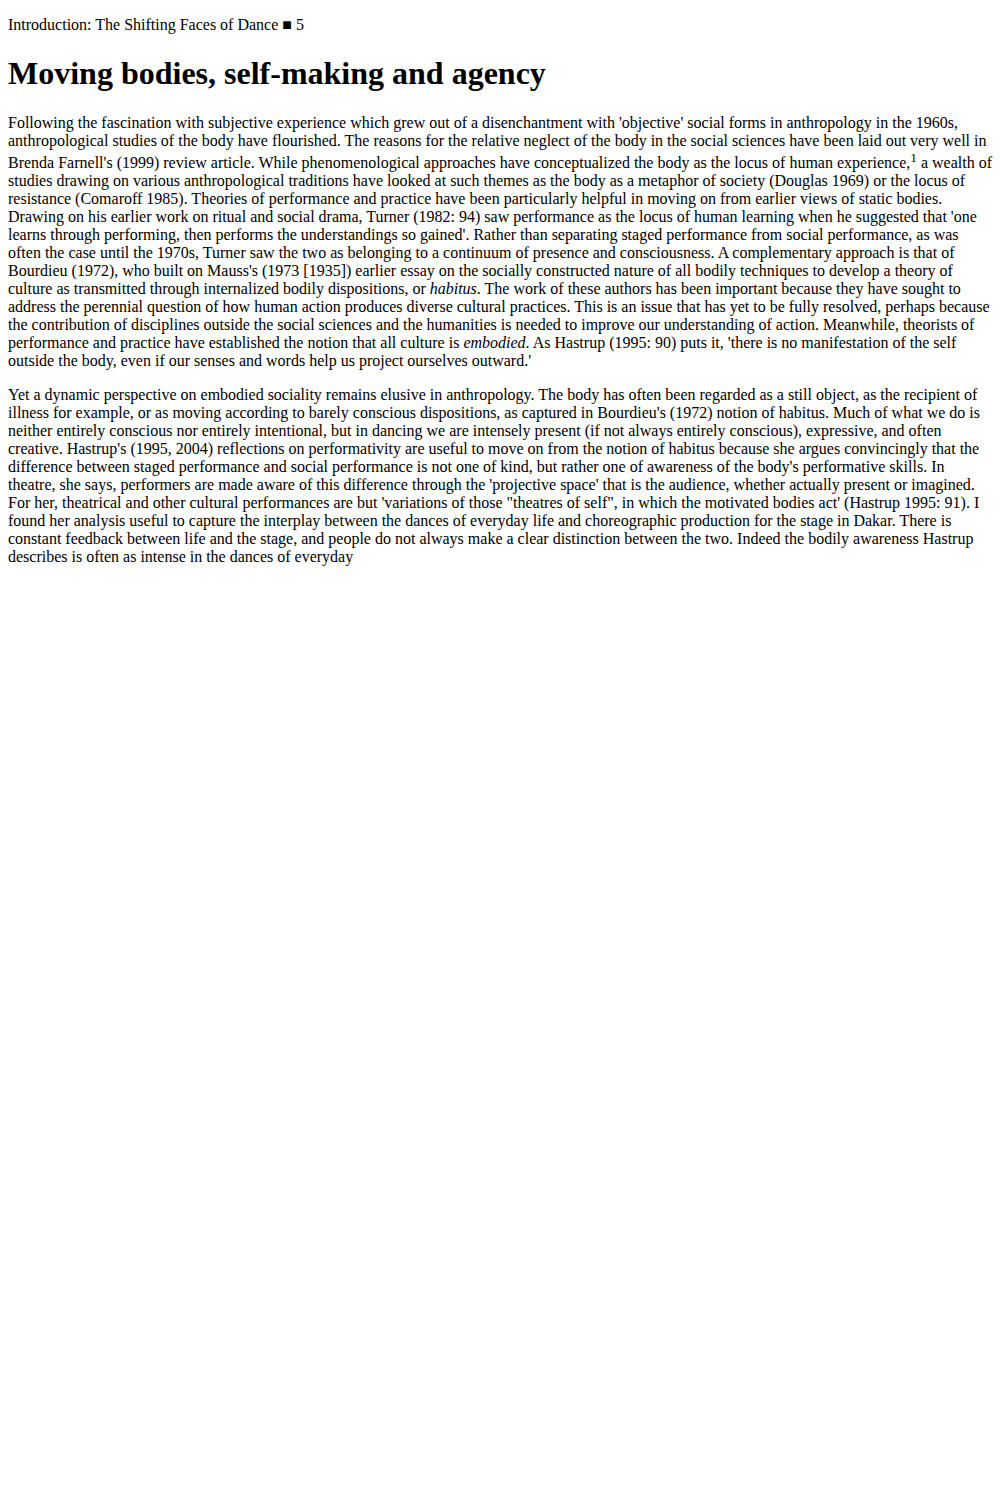Introduction: The Shifting Faces of Dance ■ 5
Moving bodies, self-making and agency
Following the fascination with subjective experience which grew out of a disenchantment with 'objective' social forms in anthropology in the 1960s, anthropological studies of the body have flourished. The reasons for the relative neglect of the body in the social sciences have been laid out very well in Brenda Farnell's (1999) review article. While phenomenological approaches have conceptualized the body as the locus of human experience,1 a wealth of studies drawing on various anthropological traditions have looked at such themes as the body as a metaphor of society (Douglas 1969) or the locus of resistance (Comaroff 1985). Theories of performance and practice have been particularly helpful in moving on from earlier views of static bodies. Drawing on his earlier work on ritual and social drama, Turner (1982: 94) saw performance as the locus of human learning when he suggested that 'one learns through performing, then performs the understandings so gained'. Rather than separating staged performance from social performance, as was often the case until the 1970s, Turner saw the two as belonging to a continuum of presence and consciousness. A complementary approach is that of Bourdieu (1972), who built on Mauss's (1973 [1935]) earlier essay on the socially constructed nature of all bodily techniques to develop a theory of culture as transmitted through internalized bodily dispositions, or habitus. The work of these authors has been important because they have sought to address the perennial question of how human action produces diverse cultural practices. This is an issue that has yet to be fully resolved, perhaps because the contribution of disciplines outside the social sciences and the humanities is needed to improve our understanding of action. Meanwhile, theorists of performance and practice have established the notion that all culture is embodied. As Hastrup (1995: 90) puts it, 'there is no manifestation of the self outside the body, even if our senses and words help us project ourselves outward.'
Yet a dynamic perspective on embodied sociality remains elusive in anthropology. The body has often been regarded as a still object, as the recipient of illness for example, or as moving according to barely conscious dispositions, as captured in Bourdieu's (1972) notion of habitus. Much of what we do is neither entirely conscious nor entirely intentional, but in dancing we are intensely present (if not always entirely conscious), expressive, and often creative. Hastrup's (1995, 2004) reflections on performativity are useful to move on from the notion of habitus because she argues convincingly that the difference between staged performance and social performance is not one of kind, but rather one of awareness of the body's performative skills. In theatre, she says, performers are made aware of this difference through the 'projective space' that is the audience, whether actually present or imagined. For her, theatrical and other cultural performances are but 'variations of those "theatres of self", in which the motivated bodies act' (Hastrup 1995: 91). I found her analysis useful to capture the interplay between the dances of everyday life and choreographic production for the stage in Dakar. There is constant feedback between life and the stage, and people do not always make a clear distinction between the two. Indeed the bodily awareness Hastrup describes is often as intense in the dances of everyday